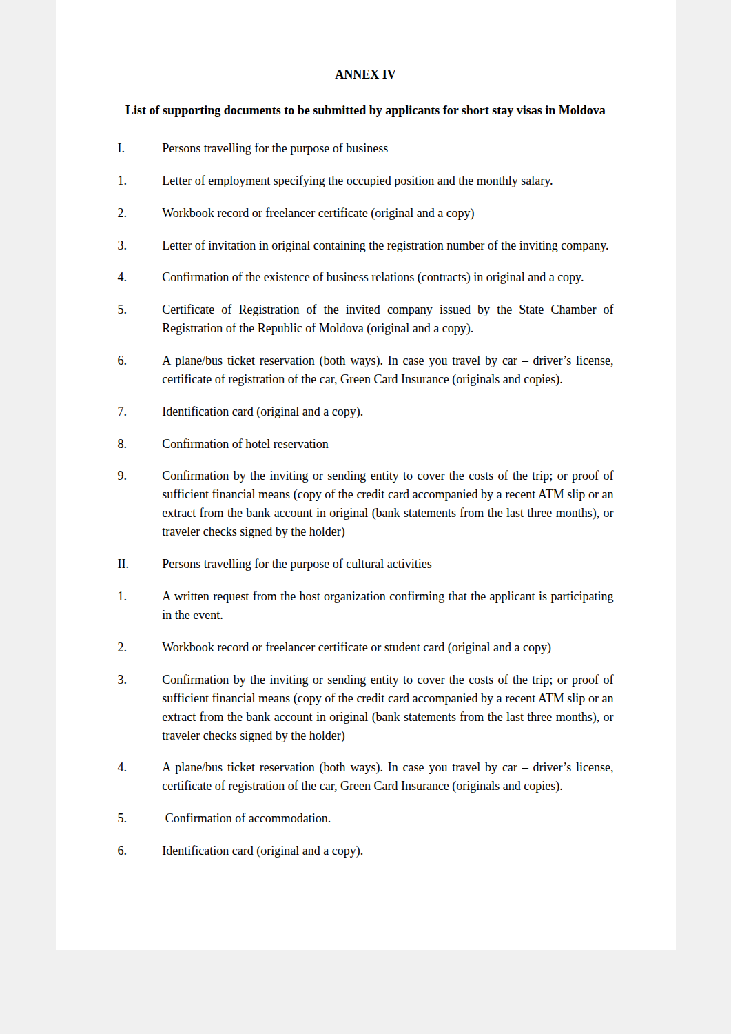ANNEX IVList of supporting documents to be submitted by applicants for short stay visas in Moldova
I. Persons travelling for the purpose of business
1. Letter of employment specifying the occupied position and the monthly salary.
2. Workbook record or freelancer certificate (original and a copy)
3. Letter of invitation in original containing the registration number of the inviting company.
4. Confirmation of the existence of business relations (contracts) in original and a copy.
5. Certificate of Registration of the invited company issued by the State Chamber of Registration of the Republic of Moldova (original and a copy).
6. A plane/bus ticket reservation (both ways). In case you travel by car – driver’s license, certificate of registration of the car, Green Card Insurance (originals and copies).
7. Identification card (original and a copy).
8. Confirmation of hotel reservation
9. Confirmation by the inviting or sending entity to cover the costs of the trip; or proof of sufficient financial means (copy of the credit card accompanied by a recent ATM slip or an extract from the bank account in original (bank statements from the last three months), or traveler checks signed by the holder)
II. Persons travelling for the purpose of cultural activities
1. A written request from the host organization confirming that the applicant is participating in the event.
2. Workbook record or freelancer certificate or student card (original and a copy)
3. Confirmation by the inviting or sending entity to cover the costs of the trip; or proof of sufficient financial means (copy of the credit card accompanied by a recent ATM slip or an extract from the bank account in original (bank statements from the last three months), or traveler checks signed by the holder)
4. A plane/bus ticket reservation (both ways). In case you travel by car – driver’s license, certificate of registration of the car, Green Card Insurance (originals and copies).
5. Confirmation of accommodation.
6. Identification card (original and a copy).